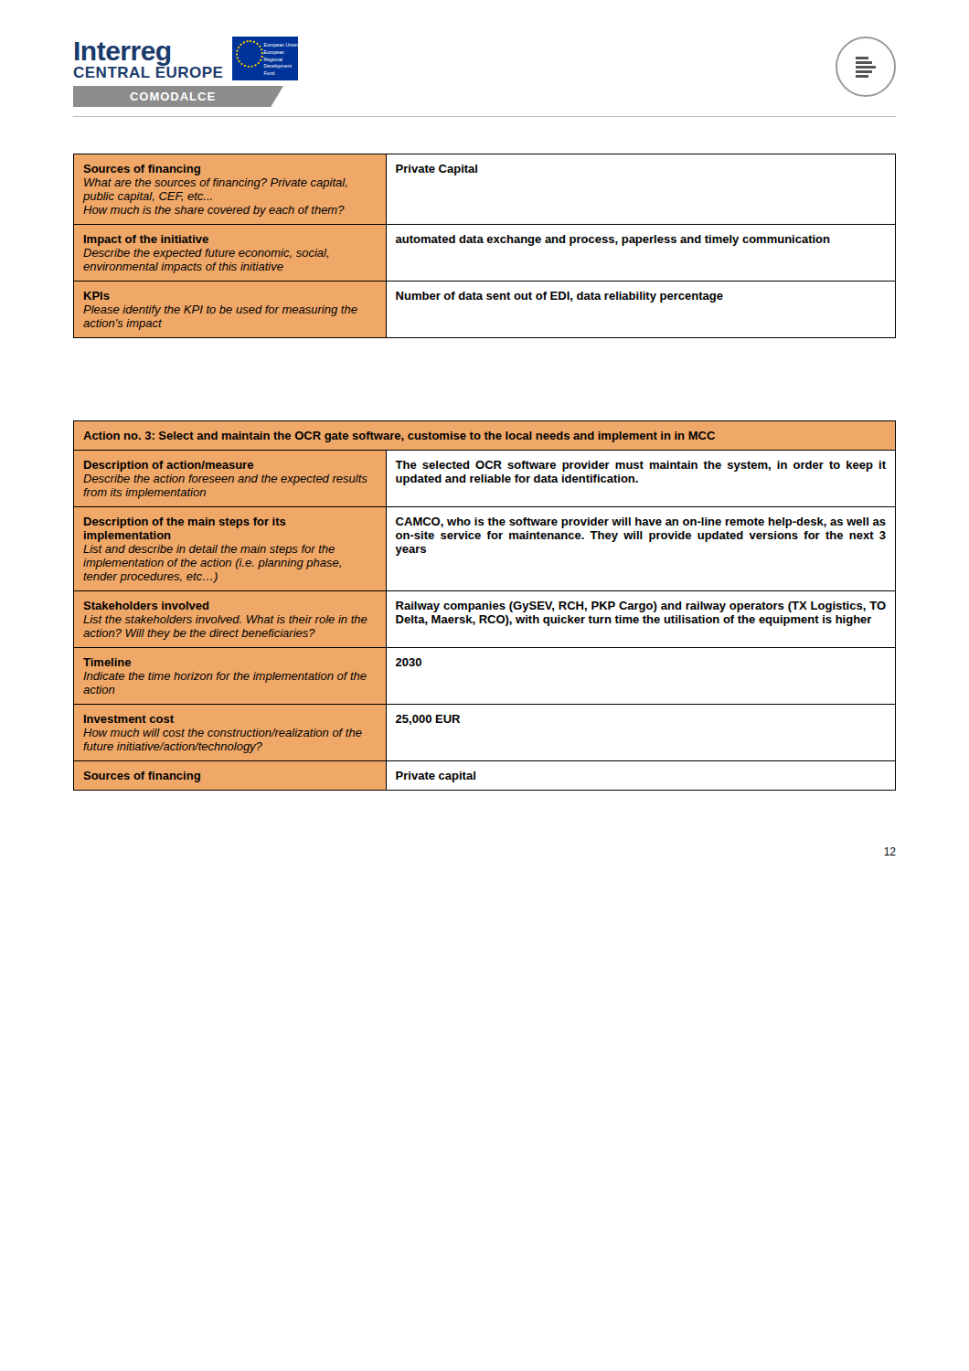Interreg
CENTRAL EUROPE
European Union
European Regional
Development Fund
COMODALCE
| Sources of financing What are the sources of financing? Private capital, public capital, CEF, etc... How much is the share covered by each of them? | Private Capital |
| Impact of the initiative Describe the expected future economic, social, environmental impacts of this initiative | automated data exchange and process, paperless and timely communication |
| KPIs Please identify the KPI to be used for measuring the action's impact | Number of data sent out of EDI, data reliability percentage |
| Action no. 3: Select and maintain the OCR gate software, customise to the local needs and implement in in MCC |
| Description of action/measure Describe the action foreseen and the expected results from its implementation | The selected OCR software provider must maintain the system, in order to keep it updated and reliable for data identification. |
| Description of the main steps for its implementation List and describe in detail the main steps for the implementation of the action (i.e. planning phase, tender procedures, etc…) | CAMCO, who is the software provider will have an on-line remote help-desk, as well as on-site service for maintenance. They will provide updated versions for the next 3 years |
| Stakeholders involved List the stakeholders involved. What is their role in the action? Will they be the direct beneficiaries? | Railway companies (GySEV, RCH, PKP Cargo) and railway operators (TX Logistics, TO Delta, Maersk, RCO), with quicker turn time the utilisation of the equipment is higher |
| Timeline Indicate the time horizon for the implementation of the action | 2030 |
| Investment cost How much will cost the construction/realization of the future initiative/action/technology? | 25,000 EUR |
| Sources of financing | Private capital |
12